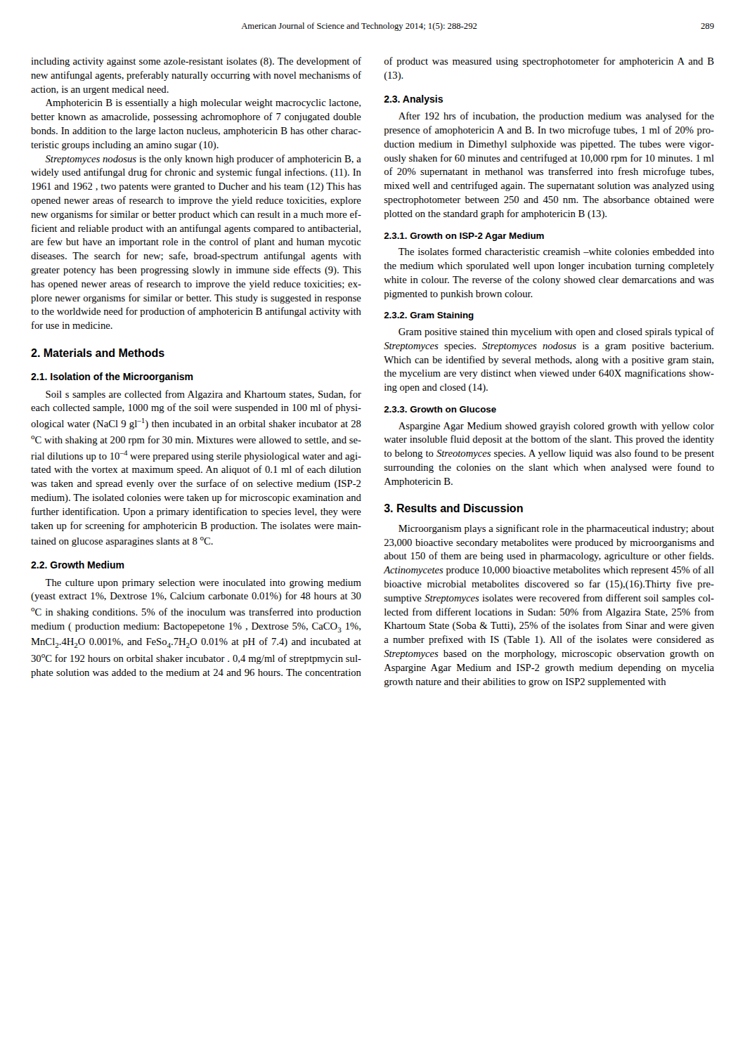American Journal of Science and Technology 2014; 1(5): 288-292
289
including activity against some azole-resistant isolates (8). The development of new antifungal agents, preferably naturally occurring with novel mechanisms of action, is an urgent medical need.
Amphotericin B is essentially a high molecular weight macrocyclic lactone, better known as amacrolide, possessing achromophore of 7 conjugated double bonds. In addition to the large lacton nucleus, amphotericin B has other characteristic groups including an amino sugar (10).
Streptomyces nodosus is the only known high producer of amphotericin B, a widely used antifungal drug for chronic and systemic fungal infections. (11). In 1961 and 1962 , two patents were granted to Ducher and his team (12) This has opened newer areas of research to improve the yield reduce toxicities, explore new organisms for similar or better product which can result in a much more efficient and reliable product with an antifungal agents compared to antibacterial, are few but have an important role in the control of plant and human mycotic diseases. The search for new; safe, broad-spectrum antifungal agents with greater potency has been progressing slowly in immune side effects (9). This has opened newer areas of research to improve the yield reduce toxicities; explore newer organisms for similar or better. This study is suggested in response to the worldwide need for production of amphotericin B antifungal activity with for use in medicine.
2. Materials and Methods
2.1. Isolation of the Microorganism
Soil s samples are collected from Algazira and Khartoum states, Sudan, for each collected sample, 1000 mg of the soil were suspended in 100 ml of physiological water (NaCl 9 gl–1) then incubated in an orbital shaker incubator at 28 oC with shaking at 200 rpm for 30 min. Mixtures were allowed to settle, and serial dilutions up to 10–4 were prepared using sterile physiological water and agitated with the vortex at maximum speed. An aliquot of 0.1 ml of each dilution was taken and spread evenly over the surface of on selective medium (ISP-2 medium). The isolated colonies were taken up for microscopic examination and further identification. Upon a primary identification to species level, they were taken up for screening for amphotericin B production. The isolates were maintained on glucose asparagines slants at 8 oC.
2.2. Growth Medium
The culture upon primary selection were inoculated into growing medium (yeast extract 1%, Dextrose 1%, Calcium carbonate 0.01%) for 48 hours at 30 oC in shaking conditions. 5% of the inoculum was transferred into production medium ( production medium: Bactopepetone 1% , Dextrose 5%, CaCO3 1%, MnCl2.4H2O 0.001%, and FeSo4.7H2O 0.01% at pH of 7.4) and incubated at 30oC for 192 hours on orbital shaker incubator . 0,4 mg/ml of streptpmycin sulphate solution was added to the medium at 24 and 96 hours. The concentration of product was measured using spectrophotometer for amphotericin A and B (13).
2.3. Analysis
After 192 hrs of incubation, the production medium was analysed for the presence of amophotericin A and B. In two microfuge tubes, 1 ml of 20% production medium in Dimethyl sulphoxide was pipetted. The tubes were vigorously shaken for 60 minutes and centrifuged at 10,000 rpm for 10 minutes. 1 ml of 20% supernatant in methanol was transferred into fresh microfuge tubes, mixed well and centrifuged again. The supernatant solution was analyzed using spectrophotometer between 250 and 450 nm. The absorbance obtained were plotted on the standard graph for amphotericin B (13).
2.3.1. Growth on ISP-2 Agar Medium
The isolates formed characteristic creamish –white colonies embedded into the medium which sporulated well upon longer incubation turning completely white in colour. The reverse of the colony showed clear demarcations and was pigmented to punkish brown colour.
2.3.2. Gram Staining
Gram positive stained thin mycelium with open and closed spirals typical of Streptomyces species. Streptomyces nodosus is a gram positive bacterium. Which can be identified by several methods, along with a positive gram stain, the mycelium are very distinct when viewed under 640X magnifications showing open and closed (14).
2.3.3. Growth on Glucose
Aspargine Agar Medium showed grayish colored growth with yellow color water insoluble fluid deposit at the bottom of the slant. This proved the identity to belong to Streotomyces species. A yellow liquid was also found to be present surrounding the colonies on the slant which when analysed were found to Amphotericin B.
3. Results and Discussion
Microorganism plays a significant role in the pharmaceutical industry; about 23,000 bioactive secondary metabolites were produced by microorganisms and about 150 of them are being used in pharmacology, agriculture or other fields. Actinomycetes produce 10,000 bioactive metabolites which represent 45% of all bioactive microbial metabolites discovered so far (15),(16).Thirty five presumptive Streptomyces isolates were recovered from different soil samples collected from different locations in Sudan: 50% from Algazira State, 25% from Khartoum State (Soba & Tutti), 25% of the isolates from Sinar and were given a number prefixed with IS (Table 1). All of the isolates were considered as Streptomyces based on the morphology, microscopic observation growth on Aspargine Agar Medium and ISP-2 growth medium depending on mycelia growth nature and their abilities to grow on ISP2 supplemented with